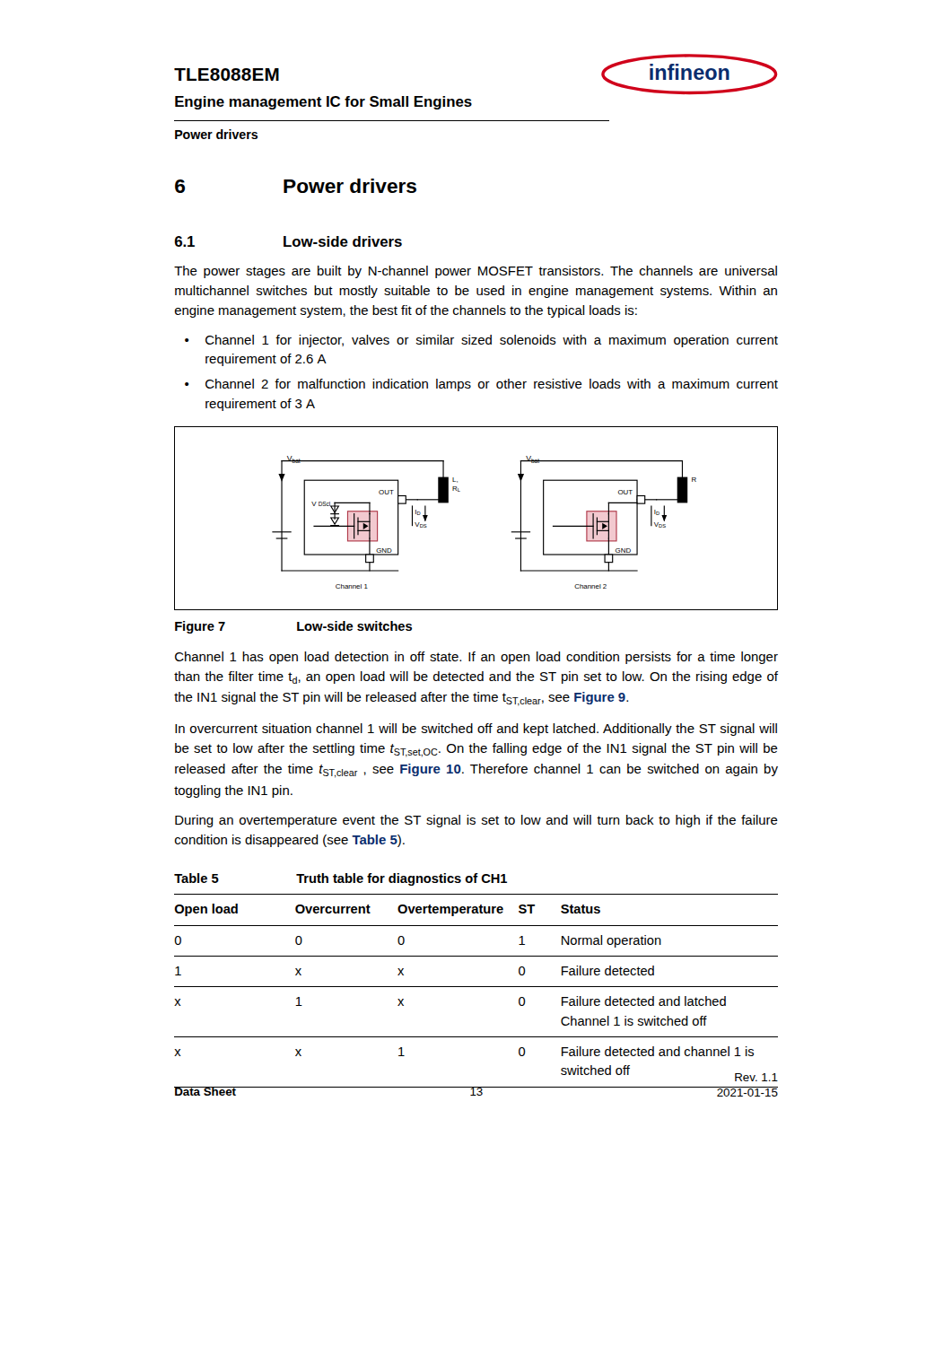TLE8088EM
Engine management IC for Small Engines
infineon
Power drivers
6 Power drivers
6.1 Low-side drivers
The power stages are built by N-channel power MOSFET transistors. The channels are universal multichannel switches but mostly suitable to be used in engine management systems. Within an engine management system, the best fit of the channels to the typical loads is:
Channel 1 for injector, valves or similar sized solenoids with a maximum operation current requirement of 2.6 A
Channel 2 for malfunction indication lamps or other resistive loads with a maximum current requirement of 3 A
Vbat OUT L, RL ID VDS V DScl GND Channel 1 Vbat OUT R ID VDS GND Channel 2
Figure 7 Low-side switches
Channel 1 has open load detection in off state. If an open load condition persists for a time longer than the filter time td, an open load will be detected and the ST pin set to low. On the rising edge of the IN1 signal the ST pin will be released after the time tST,clear, see Figure 9.
In overcurrent situation channel 1 will be switched off and kept latched. Additionally the ST signal will be set to low after the settling time tST,set,OC. On the falling edge of the IN1 signal the ST pin will be released after the time tST,clear , see Figure 10. Therefore channel 1 can be switched on again by toggling the IN1 pin.
During an overtemperature event the ST signal is set to low and will turn back to high if the failure condition is disappeared (see Table 5).
Table 5 Truth table for diagnostics of CH1
| Open load | Overcurrent | Overtemperature | ST | Status |
| --- | --- | --- | --- | --- |
| 0 | 0 | 0 | 1 | Normal operation |
| 1 | x | x | 0 | Failure detected |
| x | 1 | x | 0 | Failure detected and latched Channel 1 is switched off |
| x | x | 1 | 0 | Failure detected and channel 1 is switched off |
Data Sheet
13
Rev. 1.1
2021-01-15